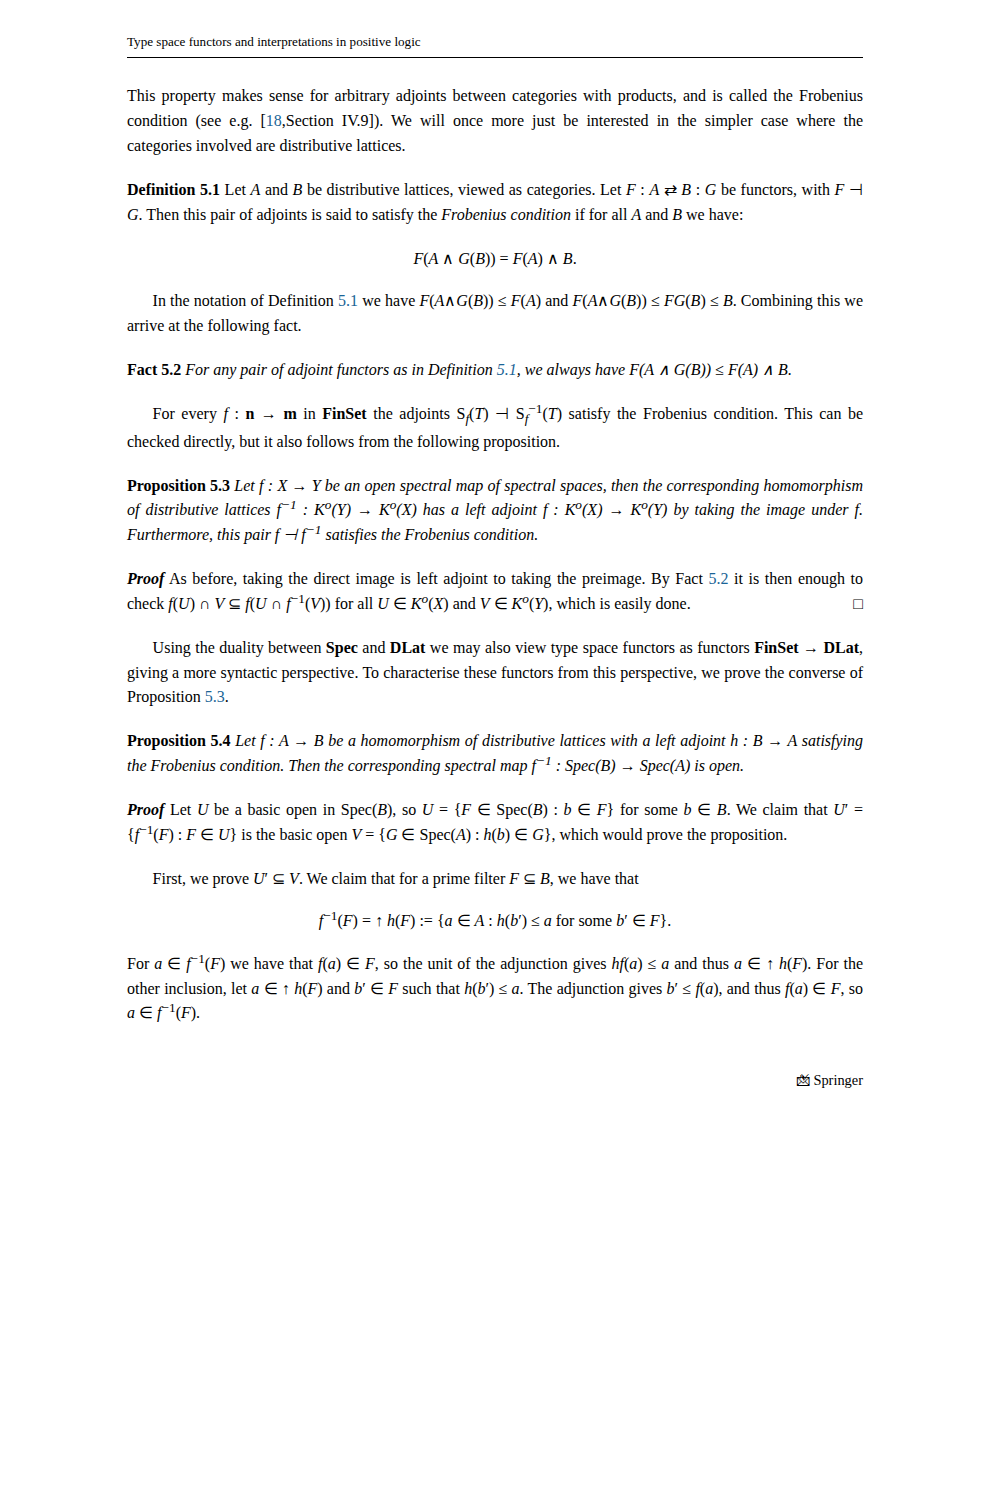Type space functors and interpretations in positive logic
This property makes sense for arbitrary adjoints between categories with products, and is called the Frobenius condition (see e.g. [18,Section IV.9]). We will once more just be interested in the simpler case where the categories involved are distributive lattices.
Definition 5.1 Let A and B be distributive lattices, viewed as categories. Let F : A ⇄ B : G be functors, with F ⊣ G. Then this pair of adjoints is said to satisfy the Frobenius condition if for all A and B we have:
F(A ∧ G(B)) = F(A) ∧ B.
In the notation of Definition 5.1 we have F(A∧G(B)) ≤ F(A) and F(A∧G(B)) ≤ FG(B) ≤ B. Combining this we arrive at the following fact.
Fact 5.2 For any pair of adjoint functors as in Definition 5.1, we always have F(A ∧ G(B)) ≤ F(A) ∧ B.
For every f : n → m in FinSet the adjoints Sf(T) ⊣ Sf−1(T) satisfy the Frobenius condition. This can be checked directly, but it also follows from the following proposition.
Proposition 5.3 Let f : X → Y be an open spectral map of spectral spaces, then the corresponding homomorphism of distributive lattices f−1 : Ko(Y) → Ko(X) has a left adjoint f : Ko(X) → Ko(Y) by taking the image under f. Furthermore, this pair f ⊣ f−1 satisfies the Frobenius condition.
Proof As before, taking the direct image is left adjoint to taking the preimage. By Fact 5.2 it is then enough to check f(U) ∩ V ⊆ f(U ∩ f−1(V)) for all U ∈ Ko(X) and V ∈ Ko(Y), which is easily done. □
Using the duality between Spec and DLat we may also view type space functors as functors FinSet → DLat, giving a more syntactic perspective. To characterise these functors from this perspective, we prove the converse of Proposition 5.3.
Proposition 5.4 Let f : A → B be a homomorphism of distributive lattices with a left adjoint h : B → A satisfying the Frobenius condition. Then the corresponding spectral map f−1 : Spec(B) → Spec(A) is open.
Proof Let U be a basic open in Spec(B), so U = {F ∈ Spec(B) : b ∈ F} for some b ∈ B. We claim that U′ = {f−1(F) : F ∈ U} is the basic open V = {G ∈ Spec(A) : h(b) ∈ G}, which would prove the proposition.
First, we prove U′ ⊆ V. We claim that for a prime filter F ⊆ B, we have that
f−1(F) = ↑ h(F) := {a ∈ A : h(b′) ≤ a for some b′ ∈ F}.
For a ∈ f−1(F) we have that f(a) ∈ F, so the unit of the adjunction gives hf(a) ≤ a and thus a ∈ ↑ h(F). For the other inclusion, let a ∈ ↑ h(F) and b′ ∈ F such that h(b′) ≤ a. The adjunction gives b′ ≤ f(a), and thus f(a) ∈ F, so a ∈ f−1(F).
🖄 Springer